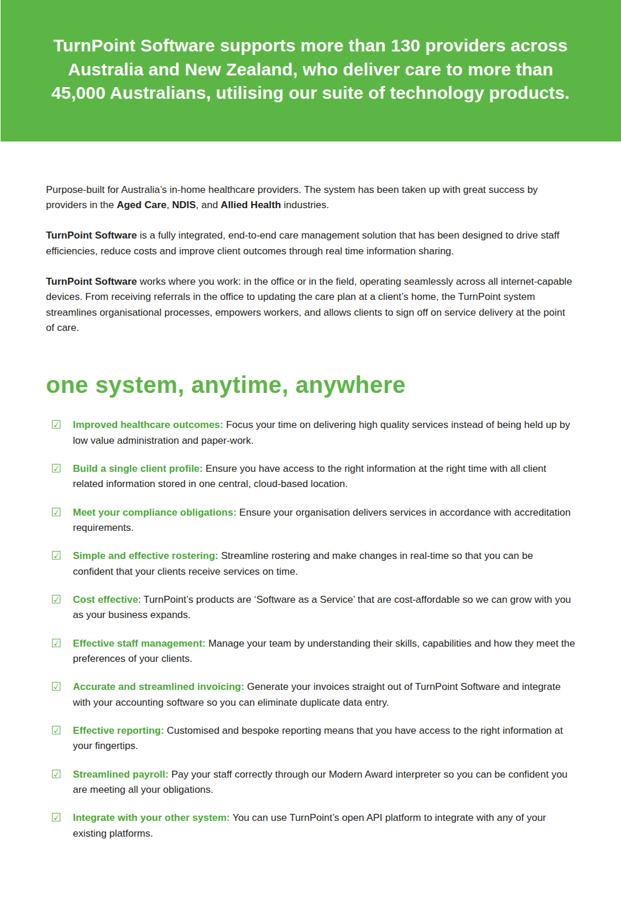TurnPoint Software supports more than 130 providers across Australia and New Zealand, who deliver care to more than 45,000 Australians, utilising our suite of technology products.
Purpose-built for Australia’s in-home healthcare providers. The system has been taken up with great success by providers in the Aged Care, NDIS, and Allied Health industries.
TurnPoint Software is a fully integrated, end-to-end care management solution that has been designed to drive staff efficiencies, reduce costs and improve client outcomes through real time information sharing.
TurnPoint Software works where you work: in the office or in the field, operating seamlessly across all internet-capable devices. From receiving referrals in the office to updating the care plan at a client’s home, the TurnPoint system streamlines organisational processes, empowers workers, and allows clients to sign off on service delivery at the point of care.
one system, anytime, anywhere
Improved healthcare outcomes: Focus your time on delivering high quality services instead of being held up by low value administration and paper-work.
Build a single client profile: Ensure you have access to the right information at the right time with all client related information stored in one central, cloud-based location.
Meet your compliance obligations: Ensure your organisation delivers services in accordance with accreditation requirements.
Simple and effective rostering: Streamline rostering and make changes in real-time so that you can be confident that your clients receive services on time.
Cost effective: TurnPoint’s products are ‘Software as a Service’ that are cost-affordable so we can grow with you as your business expands.
Effective staff management: Manage your team by understanding their skills, capabilities and how they meet the preferences of your clients.
Accurate and streamlined invoicing: Generate your invoices straight out of TurnPoint Software and integrate with your accounting software so you can eliminate duplicate data entry.
Effective reporting: Customised and bespoke reporting means that you have access to the right information at your fingertips.
Streamlined payroll: Pay your staff correctly through our Modern Award interpreter so you can be confident you are meeting all your obligations.
Integrate with your other system: You can use TurnPoint’s open API platform to integrate with any of your existing platforms.